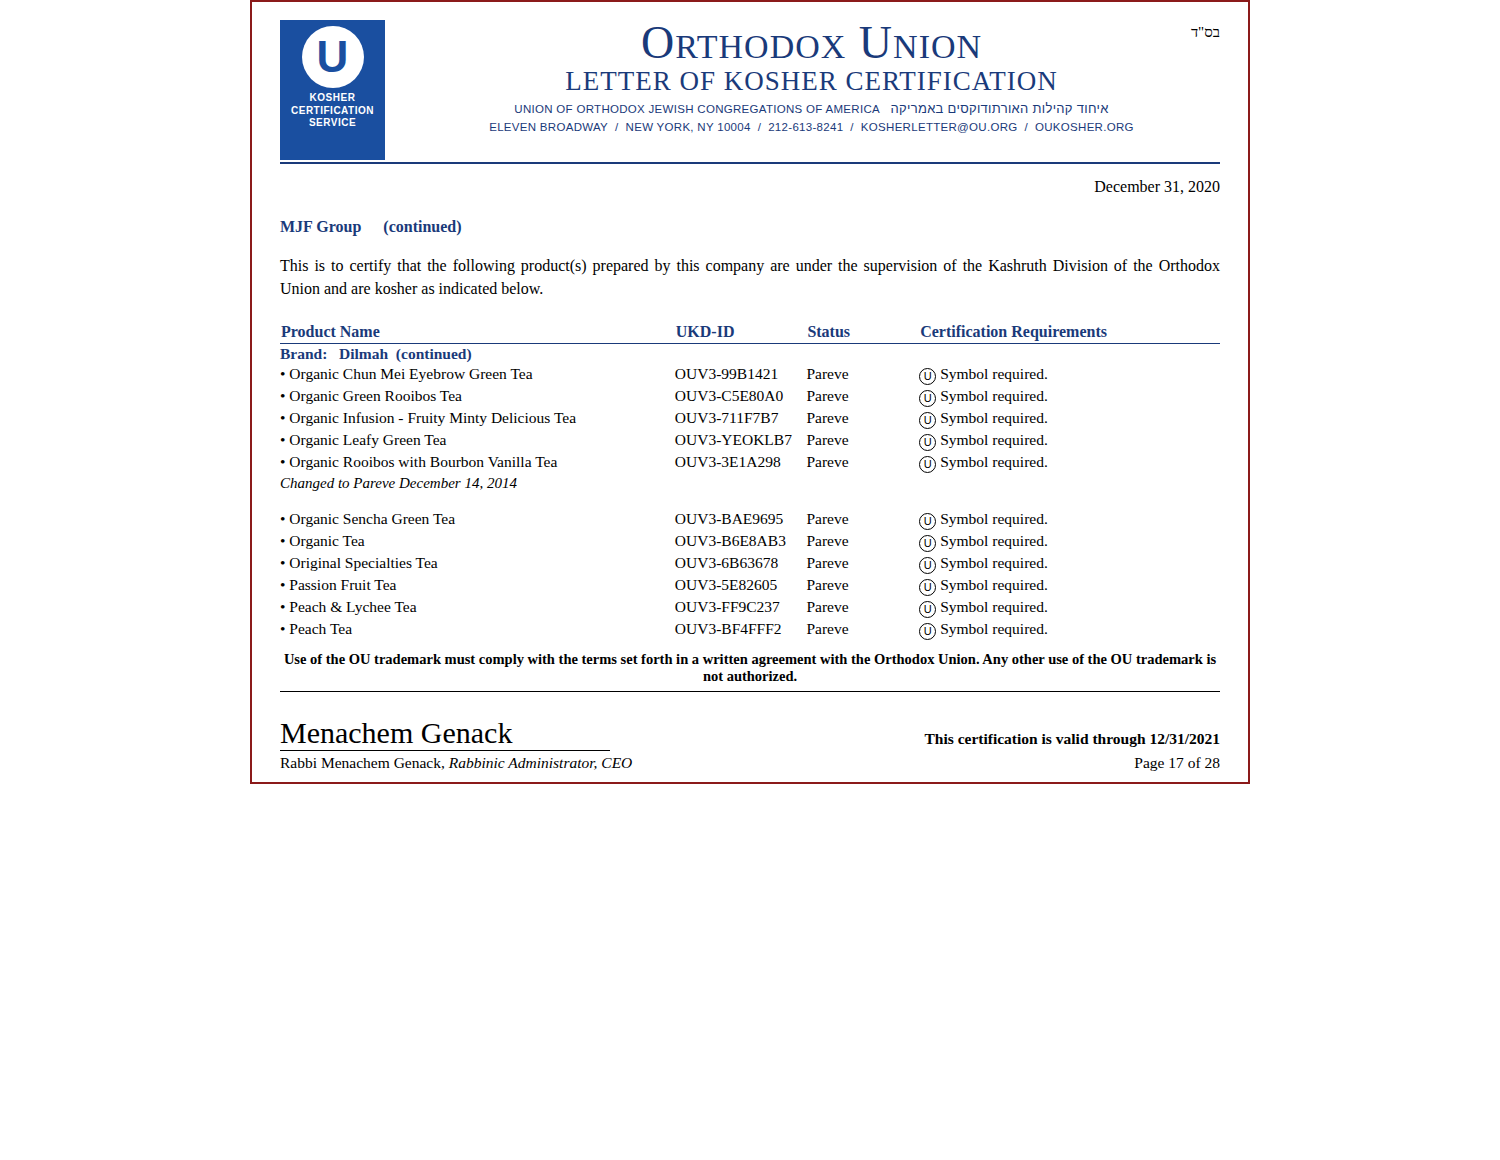בס"ד
U
KOSHER
CERTIFICATION
SERVICE
ORTHODOX UNION
LETTER OF KOSHER CERTIFICATION
UNION OF ORTHODOX JEWISH CONGREGATIONS OF AMERICA איחוד קהילות האורתודוקסים באמריקה
ELEVEN BROADWAY / NEW YORK, NY 10004 / 212-613-8241 / KOSHERLETTER@OU.ORG / OUKOSHER.ORG
December 31, 2020
MJF Group (continued)
This is to certify that the following product(s) prepared by this company are under the supervision of the Kashruth Division of the Orthodox Union and are kosher as indicated below.
| Product Name | UKD-ID | Status | Certification Requirements |
| --- | --- | --- | --- |
| Brand: Dilmah (continued) |
| • Organic Chun Mei Eyebrow Green Tea | OUV3-99B1421 | Pareve | U Symbol required. |
| • Organic Green Rooibos Tea | OUV3-C5E80A0 | Pareve | U Symbol required. |
| • Organic Infusion - Fruity Minty Delicious Tea | OUV3-711F7B7 | Pareve | U Symbol required. |
| • Organic Leafy Green Tea | OUV3-YEOKLB7 | Pareve | U Symbol required. |
| • Organic Rooibos with Bourbon Vanilla Tea | OUV3-3E1A298 | Pareve | U Symbol required. |
| Changed to Pareve December 14, 2014 |
| • Organic Sencha Green Tea | OUV3-BAE9695 | Pareve | U Symbol required. |
| • Organic Tea | OUV3-B6E8AB3 | Pareve | U Symbol required. |
| • Original Specialties Tea | OUV3-6B63678 | Pareve | U Symbol required. |
| • Passion Fruit Tea | OUV3-5E82605 | Pareve | U Symbol required. |
| • Peach & Lychee Tea | OUV3-FF9C237 | Pareve | U Symbol required. |
| • Peach Tea | OUV3-BF4FFF2 | Pareve | U Symbol required. |
Use of the OU trademark must comply with the terms set forth in a written agreement with the Orthodox Union. Any other use of the OU trademark is not authorized.
Menachem Genack
Rabbi Menachem Genack, Rabbinic Administrator, CEO
This certification is valid through 12/31/2021
Page 17 of 28